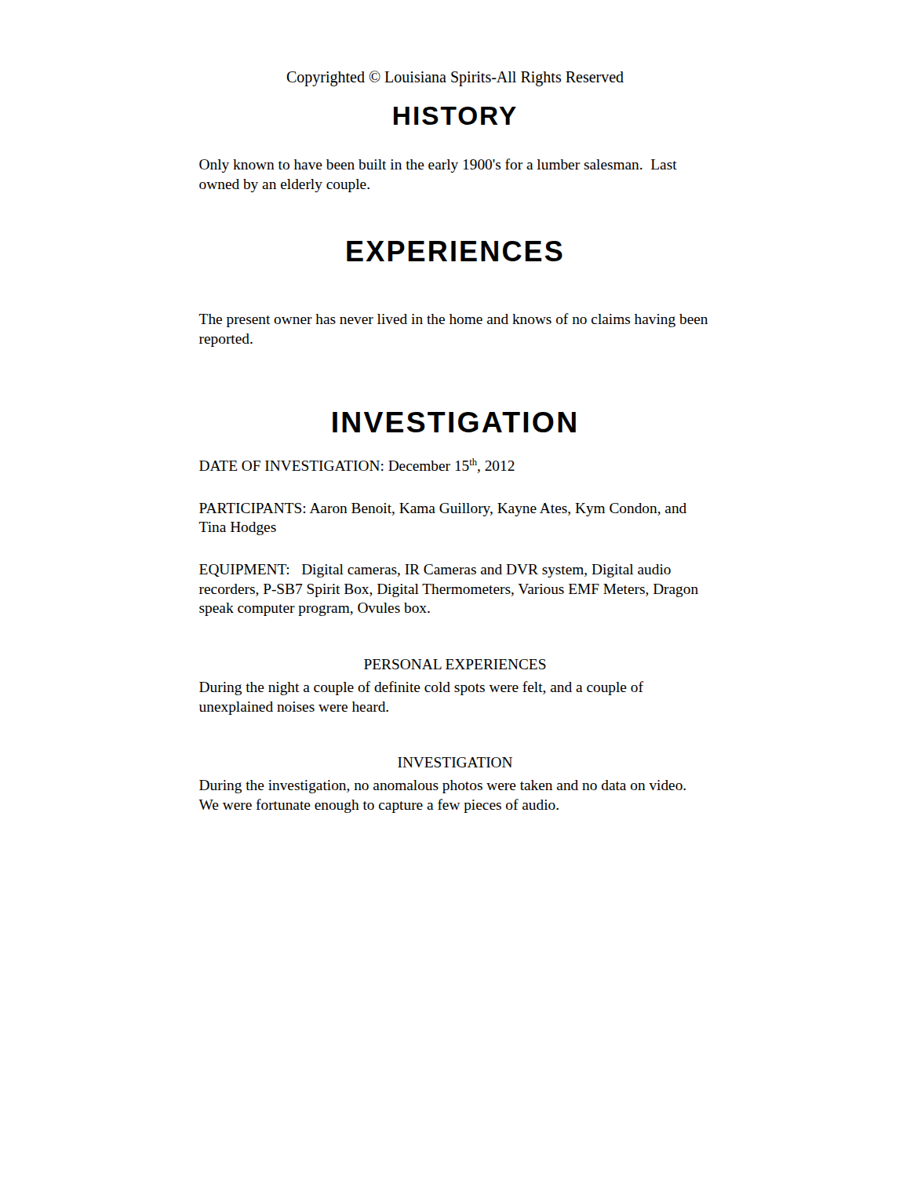Copyrighted © Louisiana Spirits-All Rights Reserved
HISTORY
Only known to have been built in the early 1900's for a lumber salesman. Last owned by an elderly couple.
EXPERIENCES
The present owner has never lived in the home and knows of no claims having been reported.
INVESTIGATION
DATE OF INVESTIGATION: December 15th, 2012
PARTICIPANTS: Aaron Benoit, Kama Guillory, Kayne Ates, Kym Condon, and Tina Hodges
EQUIPMENT: Digital cameras, IR Cameras and DVR system, Digital audio recorders, P-SB7 Spirit Box, Digital Thermometers, Various EMF Meters, Dragon speak computer program, Ovules box.
PERSONAL EXPERIENCES
During the night a couple of definite cold spots were felt, and a couple of unexplained noises were heard.
INVESTIGATION
During the investigation, no anomalous photos were taken and no data on video. We were fortunate enough to capture a few pieces of audio.